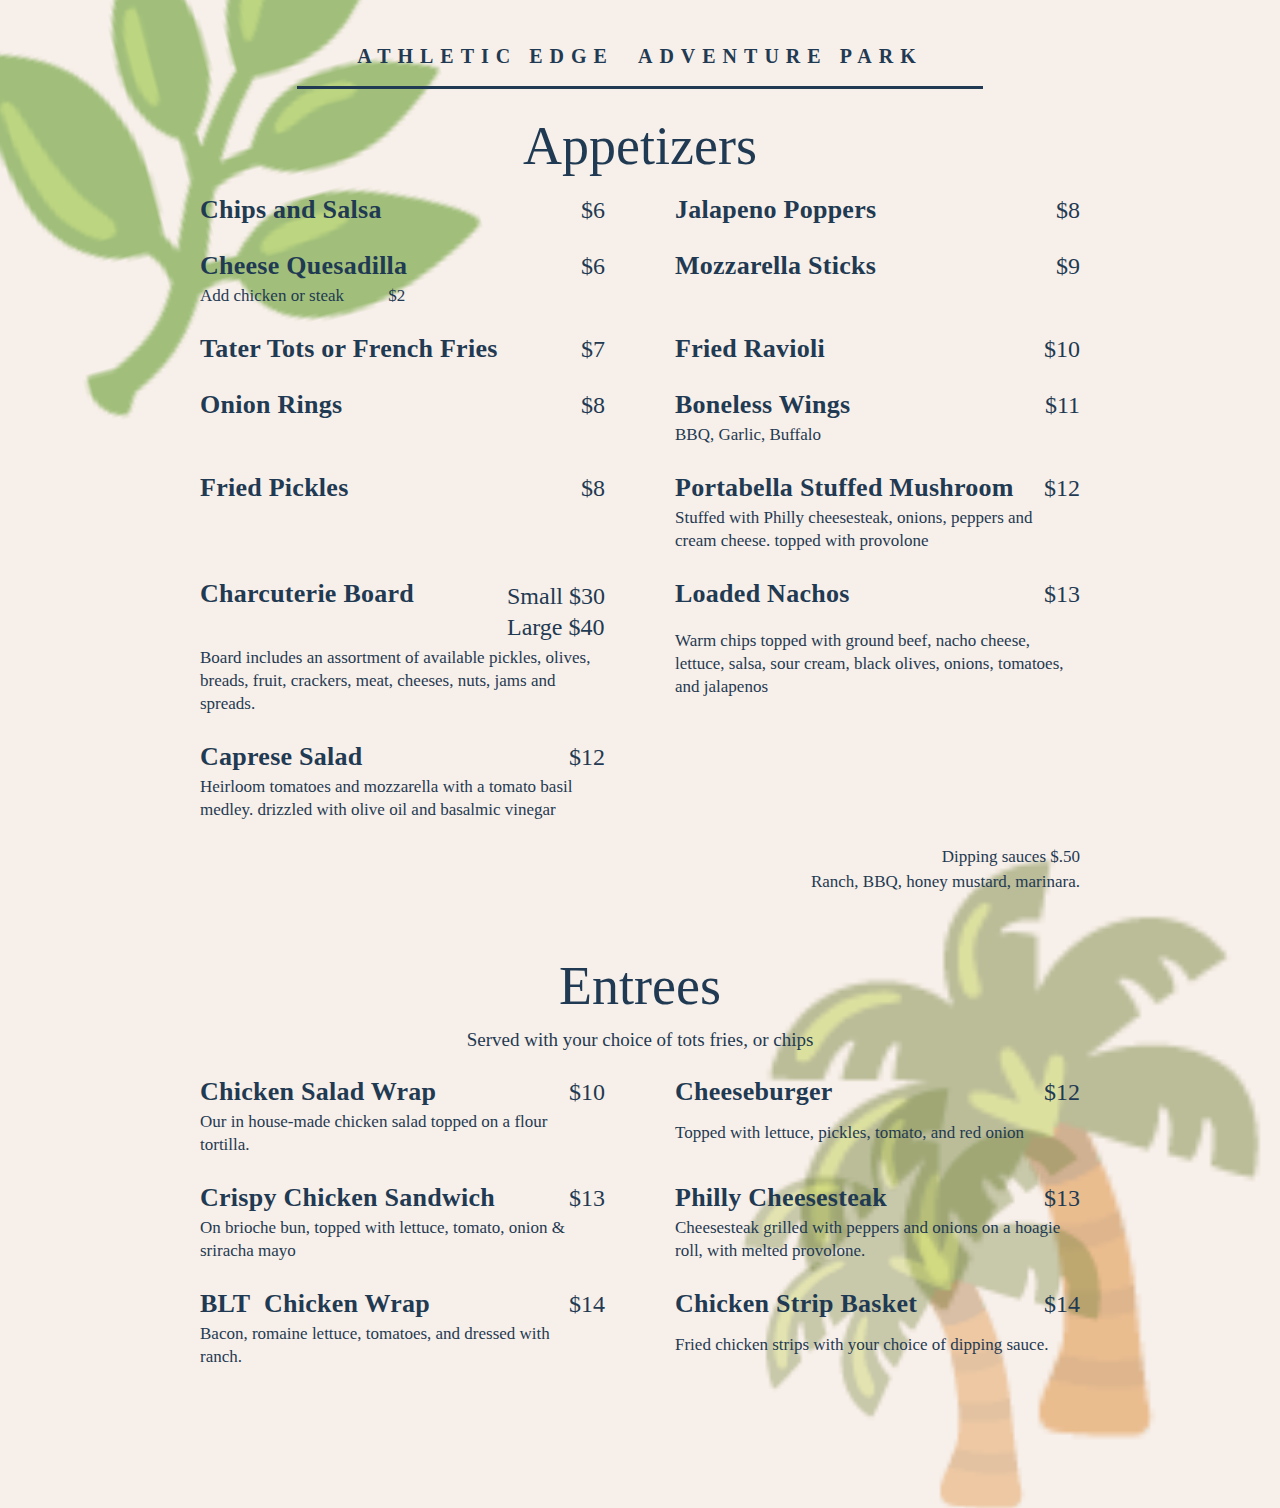🌿 🌴 🌴
Athletic Edge Adventure Park
Appetizers
Chips and Salsa
$6
Jalapeno Poppers
$8
Cheese Quesadilla
$6
Add chicken or steak $2
Mozzarella Sticks
$9
Tater Tots or French Fries
$7
Fried Ravioli
$10
Onion Rings
$8
Boneless Wings
$11
BBQ, Garlic, Buffalo
Fried Pickles
$8
Portabella Stuffed Mushroom
$12
Stuffed with Philly cheesesteak, onions, peppers and cream cheese. topped with provolone
Charcuterie Board
Small $30
Large $40
Board includes an assortment of available pickles, olives, breads, fruit, crackers, meat, cheeses, nuts, jams and spreads.
Loaded Nachos
$13
Warm chips topped with ground beef, nacho cheese, lettuce, salsa, sour cream, black olives, onions, tomatoes, and jalapenos
Caprese Salad
$12
Heirloom tomatoes and mozzarella with a tomato basil medley. drizzled with olive oil and basalmic vinegar
Dipping sauces $.50
Ranch, BBQ, honey mustard, marinara.
Entrees
Served with your choice of tots fries, or chips
Chicken Salad Wrap
$10
Our in house-made chicken salad topped on a flour tortilla.
Cheeseburger
$12
Topped with lettuce, pickles, tomato, and red onion
Crispy Chicken Sandwich
$13
On brioche bun, topped with lettuce, tomato, onion & sriracha mayo
Philly Cheesesteak
$13
Cheesesteak grilled with peppers and onions on a hoagie roll, with melted provolone.
BLT Chicken Wrap
$14
Bacon, romaine lettuce, tomatoes, and dressed with ranch.
Chicken Strip Basket
$14
Fried chicken strips with your choice of dipping sauce.